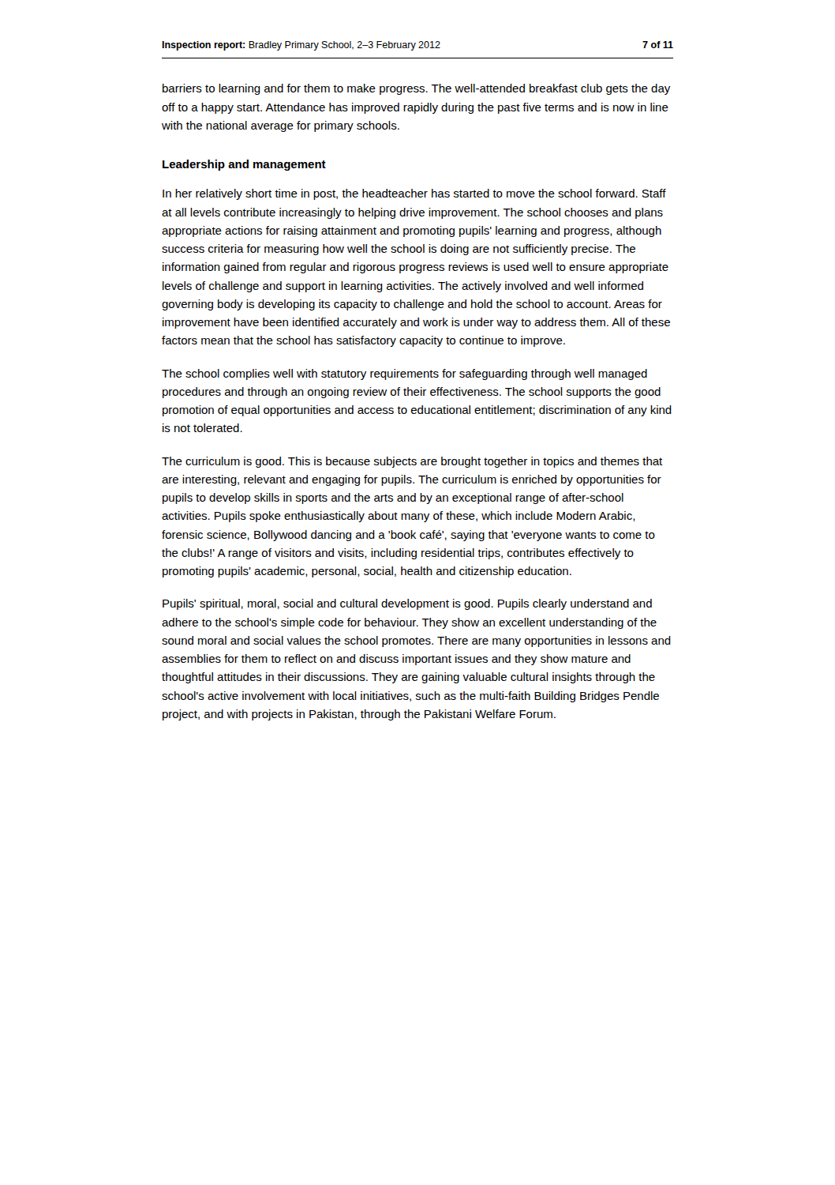Inspection report: Bradley Primary School, 2–3 February 2012
7 of 11
barriers to learning and for them to make progress. The well-attended breakfast club gets the day off to a happy start. Attendance has improved rapidly during the past five terms and is now in line with the national average for primary schools.
Leadership and management
In her relatively short time in post, the headteacher has started to move the school forward. Staff at all levels contribute increasingly to helping drive improvement. The school chooses and plans appropriate actions for raising attainment and promoting pupils' learning and progress, although success criteria for measuring how well the school is doing are not sufficiently precise. The information gained from regular and rigorous progress reviews is used well to ensure appropriate levels of challenge and support in learning activities. The actively involved and well informed governing body is developing its capacity to challenge and hold the school to account. Areas for improvement have been identified accurately and work is under way to address them. All of these factors mean that the school has satisfactory capacity to continue to improve.
The school complies well with statutory requirements for safeguarding through well managed procedures and through an ongoing review of their effectiveness. The school supports the good promotion of equal opportunities and access to educational entitlement; discrimination of any kind is not tolerated.
The curriculum is good. This is because subjects are brought together in topics and themes that are interesting, relevant and engaging for pupils. The curriculum is enriched by opportunities for pupils to develop skills in sports and the arts and by an exceptional range of after-school activities. Pupils spoke enthusiastically about many of these, which include Modern Arabic, forensic science, Bollywood dancing and a 'book café', saying that 'everyone wants to come to the clubs!' A range of visitors and visits, including residential trips, contributes effectively to promoting pupils' academic, personal, social, health and citizenship education.
Pupils' spiritual, moral, social and cultural development is good. Pupils clearly understand and adhere to the school's simple code for behaviour. They show an excellent understanding of the sound moral and social values the school promotes. There are many opportunities in lessons and assemblies for them to reflect on and discuss important issues and they show mature and thoughtful attitudes in their discussions. They are gaining valuable cultural insights through the school's active involvement with local initiatives, such as the multi-faith Building Bridges Pendle project, and with projects in Pakistan, through the Pakistani Welfare Forum.